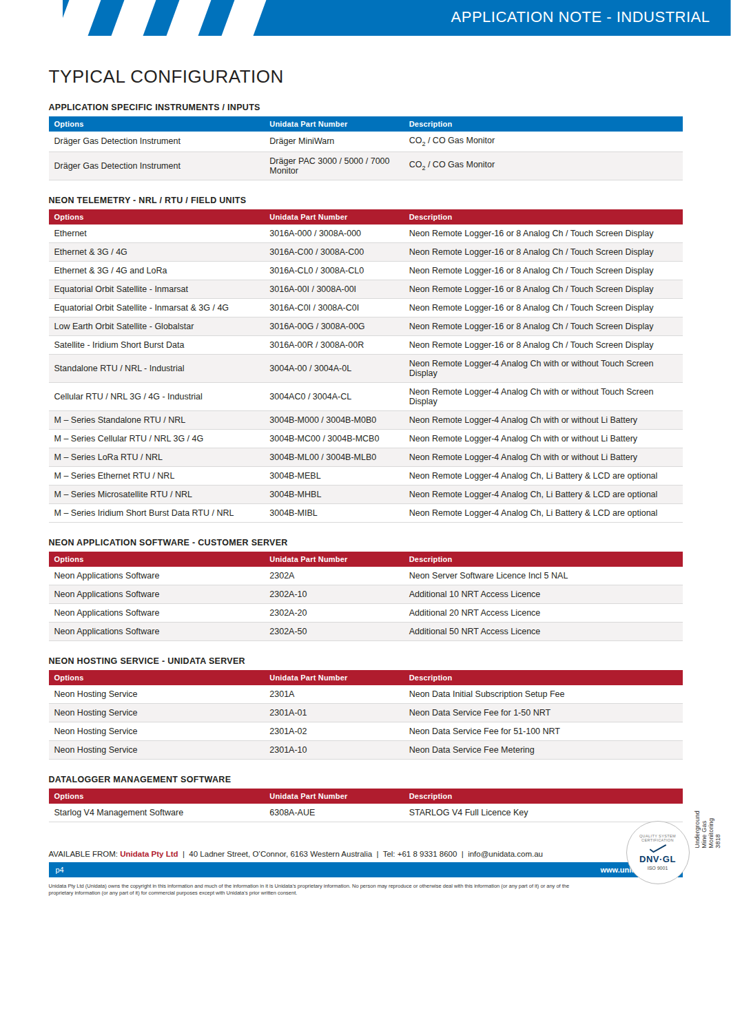APPLICATION NOTE - INDUSTRIAL
TYPICAL CONFIGURATION
Application Specific Instruments / Inputs
| Options | Unidata Part Number | Description |
| --- | --- | --- |
| Dräger Gas Detection Instrument | Dräger MiniWarn | CO 2 / CO Gas Monitor |
| Dräger Gas Detection Instrument | Dräger PAC 3000 / 5000 / 7000 Monitor | CO 2 / CO Gas Monitor |
Neon Telemetry - NRL / RTU / Field Units
| Options | Unidata Part Number | Description |
| --- | --- | --- |
| Ethernet | 3016A-000 / 3008A-000 | Neon Remote Logger-16 or 8 Analog Ch / Touch Screen Display |
| Ethernet & 3G / 4G | 3016A-C00 / 3008A-C00 | Neon Remote Logger-16 or 8 Analog Ch / Touch Screen Display |
| Ethernet & 3G / 4G and LoRa | 3016A-CL0 / 3008A-CL0 | Neon Remote Logger-16 or 8 Analog Ch / Touch Screen Display |
| Equatorial Orbit Satellite - Inmarsat | 3016A-00I / 3008A-00I | Neon Remote Logger-16 or 8 Analog Ch / Touch Screen Display |
| Equatorial Orbit Satellite - Inmarsat & 3G / 4G | 3016A-C0I / 3008A-C0I | Neon Remote Logger-16 or 8 Analog Ch / Touch Screen Display |
| Low Earth Orbit Satellite - Globalstar | 3016A-00G / 3008A-00G | Neon Remote Logger-16 or 8 Analog Ch / Touch Screen Display |
| Satellite - Iridium Short Burst Data | 3016A-00R / 3008A-00R | Neon Remote Logger-16 or 8 Analog Ch / Touch Screen Display |
| Standalone RTU / NRL - Industrial | 3004A-00 / 3004A-0L | Neon Remote Logger-4 Analog Ch with or without Touch Screen Display |
| Cellular RTU / NRL 3G / 4G - Industrial | 3004AC0 / 3004A-CL | Neon Remote Logger-4 Analog Ch with or without Touch Screen Display |
| M – Series Standalone RTU / NRL | 3004B-M000 / 3004B-M0B0 | Neon Remote Logger-4 Analog Ch with or without Li Battery |
| M – Series Cellular RTU / NRL 3G / 4G | 3004B-MC00 / 3004B-MCB0 | Neon Remote Logger-4 Analog Ch with or without Li Battery |
| M – Series LoRa RTU / NRL | 3004B-ML00 / 3004B-MLB0 | Neon Remote Logger-4 Analog Ch with or without Li Battery |
| M – Series Ethernet RTU / NRL | 3004B-MEBL | Neon Remote Logger-4 Analog Ch, Li Battery & LCD are optional |
| M – Series Microsatellite RTU / NRL | 3004B-MHBL | Neon Remote Logger-4 Analog Ch, Li Battery & LCD are optional |
| M – Series Iridium Short Burst Data RTU / NRL | 3004B-MIBL | Neon Remote Logger-4 Analog Ch, Li Battery & LCD are optional |
Neon Application Software - Customer Server
| Options | Unidata Part Number | Description |
| --- | --- | --- |
| Neon Applications Software | 2302A | Neon Server Software Licence Incl 5 NAL |
| Neon Applications Software | 2302A-10 | Additional 10 NRT Access Licence |
| Neon Applications Software | 2302A-20 | Additional 20 NRT Access Licence |
| Neon Applications Software | 2302A-50 | Additional 50 NRT Access Licence |
Neon Hosting Service - Unidata Server
| Options | Unidata Part Number | Description |
| --- | --- | --- |
| Neon Hosting Service | 2301A | Neon Data Initial Subscription Setup Fee |
| Neon Hosting Service | 2301A-01 | Neon Data Service Fee for 1-50 NRT |
| Neon Hosting Service | 2301A-02 | Neon Data Service Fee for 51-100 NRT |
| Neon Hosting Service | 2301A-10 | Neon Data Service Fee Metering |
Datalogger Management Software
| Options | Unidata Part Number | Description |
| --- | --- | --- |
| Starlog V4 Management Software | 6308A-AUE | STARLOG V4 Full Licence Key |
AVAILABLE FROM: Unidata Pty Ltd | 40 Ladner Street, O’Connor, 6163 Western Australia | Tel: +61 8 9331 8600 | info@unidata.com.au
p4 www.unidata.com.au
Unidata Pty Ltd (Unidata) owns the copyright in this information and much of the information in it is Unidata’s proprietary information. No person may reproduce or otherwise deal with this information (or any part of it) or any of the proprietary information (or any part of it) for commercial purposes except with Unidata’s prior written consent.
QUALITY SYSTEM CERTIFICATION
DNV·GL
ISO 9001
Underground Mine Gas Monitoring 3818